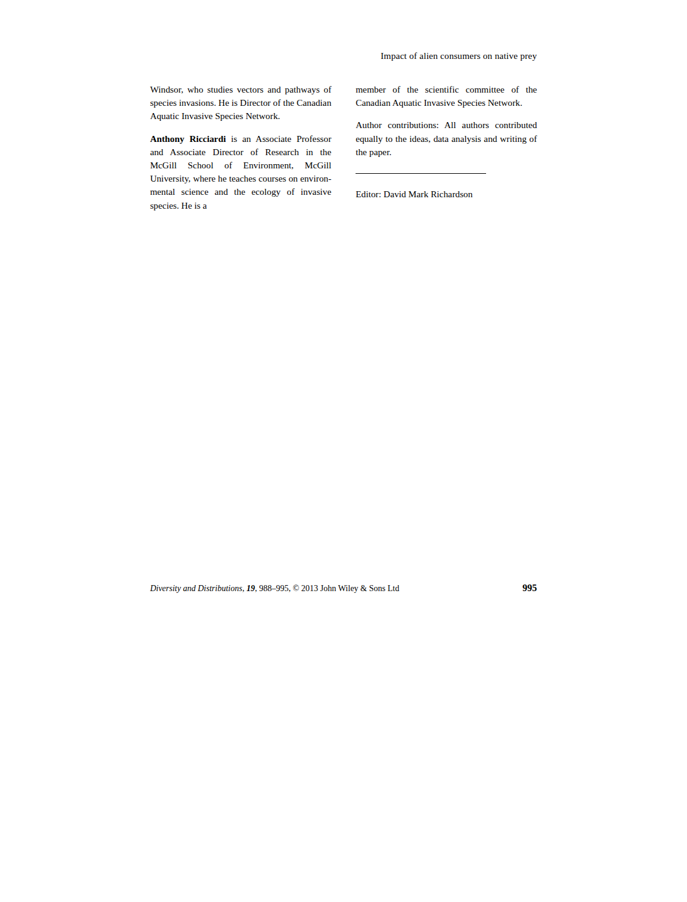Impact of alien consumers on native prey
Windsor, who studies vectors and pathways of species invasions. He is Director of the Canadian Aquatic Invasive Species Network.
Anthony Ricciardi is an Associate Professor and Associate Director of Research in the McGill School of Environment, McGill University, where he teaches courses on environmental science and the ecology of invasive species. He is a
member of the scientific committee of the Canadian Aquatic Invasive Species Network.
Author contributions: All authors contributed equally to the ideas, data analysis and writing of the paper.
Editor: David Mark Richardson
Diversity and Distributions, 19, 988–995, © 2013 John Wiley & Sons Ltd
995